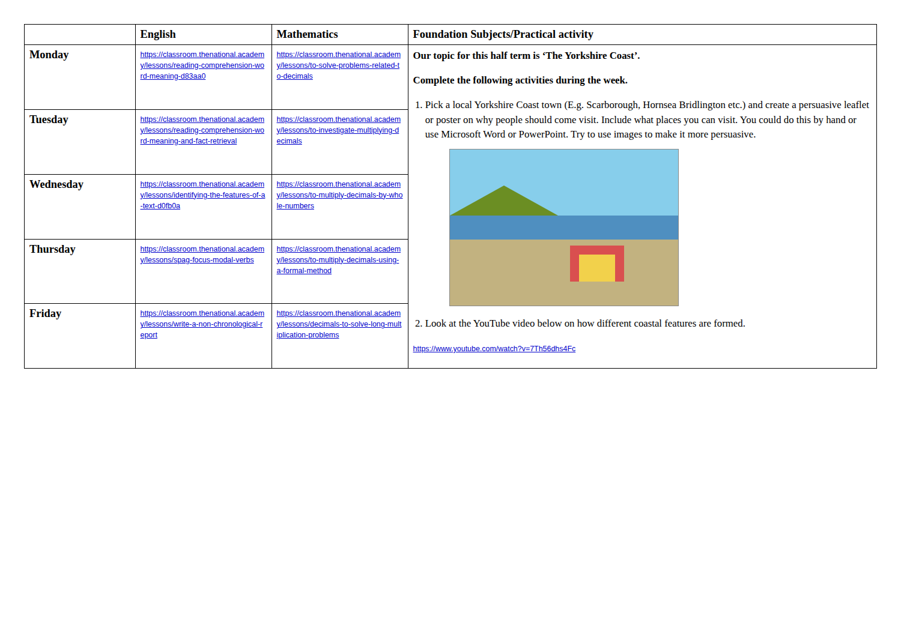| | English | Mathematics | Foundation Subjects/Practical activity |
| --- | --- | --- | --- |
| Monday | https://classroom.thenational.academy/lessons/reading-comprehension-word-meaning-d83aa0 | https://classroom.thenational.academy/lessons/to-solve-problems-related-to-decimals | Our topic for this half term is ‘The Yorkshire Coast’. Complete the following activities during the week. Pick a local Yorkshire Coast town (E.g. Scarborough, Hornsea Bridlington etc.) and create a persuasive leaflet or poster on why people should come visit. Include what places you can visit. You could do this by hand or use Microsoft Word or PowerPoint. Try to use images to make it more persuasive. Look at the YouTube video below on how different coastal features are formed. https://www.youtube.com/watch?v=7Th56dhs4Fc |
| Tuesday | https://classroom.thenational.academy/lessons/reading-comprehension-word-meaning-and-fact-retrieval | https://classroom.thenational.academy/lessons/to-investigate-multiplying-decimals |
| Wednesday | https://classroom.thenational.academy/lessons/identifying-the-features-of-a-text-d0fb0a | https://classroom.thenational.academy/lessons/to-multiply-decimals-by-whole-numbers |
| Thursday | https://classroom.thenational.academy/lessons/spag-focus-modal-verbs | https://classroom.thenational.academy/lessons/to-multiply-decimals-using-a-formal-method |
| Friday | https://classroom.thenational.academy/lessons/write-a-non-chronological-report | https://classroom.thenational.academy/lessons/decimals-to-solve-long-multiplication-problems |